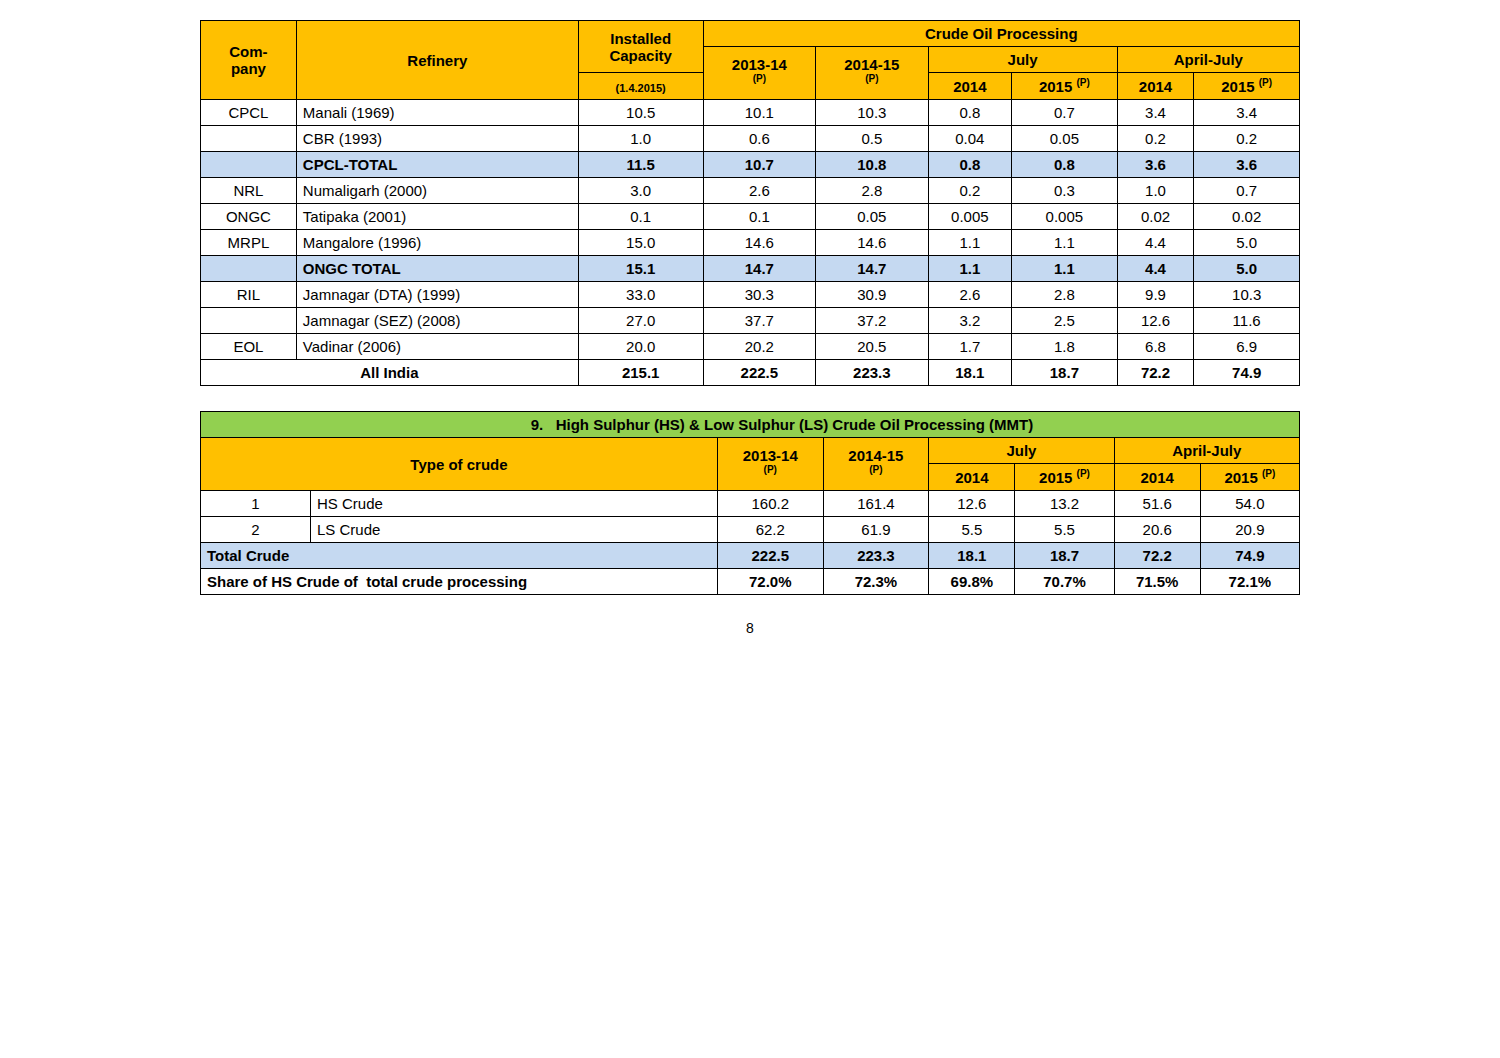| Com- pany | Refinery | Installed Capacity | Crude Oil Processing |
| --- | --- | --- | --- |
| 2013-14 (P) | 2014-15 (P) | July | April-July |
| (1.4.2015) | 2014 | 2015 (P) | 2014 | 2015 (P) |
| CPCL | Manali (1969) | 10.5 | 10.1 | 10.3 | 0.8 | 0.7 | 3.4 | 3.4 |
| | CBR (1993) | 1.0 | 0.6 | 0.5 | 0.04 | 0.05 | 0.2 | 0.2 |
| | CPCL-TOTAL | 11.5 | 10.7 | 10.8 | 0.8 | 0.8 | 3.6 | 3.6 |
| NRL | Numaligarh (2000) | 3.0 | 2.6 | 2.8 | 0.2 | 0.3 | 1.0 | 0.7 |
| ONGC | Tatipaka (2001) | 0.1 | 0.1 | 0.05 | 0.005 | 0.005 | 0.02 | 0.02 |
| MRPL | Mangalore (1996) | 15.0 | 14.6 | 14.6 | 1.1 | 1.1 | 4.4 | 5.0 |
| | ONGC TOTAL | 15.1 | 14.7 | 14.7 | 1.1 | 1.1 | 4.4 | 5.0 |
| RIL | Jamnagar (DTA) (1999) | 33.0 | 30.3 | 30.9 | 2.6 | 2.8 | 9.9 | 10.3 |
| | Jamnagar (SEZ) (2008) | 27.0 | 37.7 | 37.2 | 3.2 | 2.5 | 12.6 | 11.6 |
| EOL | Vadinar (2006) | 20.0 | 20.2 | 20.5 | 1.7 | 1.8 | 6.8 | 6.9 |
| All India | 215.1 | 222.5 | 223.3 | 18.1 | 18.7 | 72.2 | 74.9 |
| 9. High Sulphur (HS) & Low Sulphur (LS) Crude Oil Processing (MMT) |
| --- |
| Type of crude | 2013-14 (P) | 2014-15 (P) | July | April-July |
| 2014 | 2015 (P) | 2014 | 2015 (P) |
| 1 | HS Crude | 160.2 | 161.4 | 12.6 | 13.2 | 51.6 | 54.0 |
| 2 | LS Crude | 62.2 | 61.9 | 5.5 | 5.5 | 20.6 | 20.9 |
| Total Crude | 222.5 | 223.3 | 18.1 | 18.7 | 72.2 | 74.9 |
| Share of HS Crude of total crude processing | 72.0% | 72.3% | 69.8% | 70.7% | 71.5% | 72.1% |
8